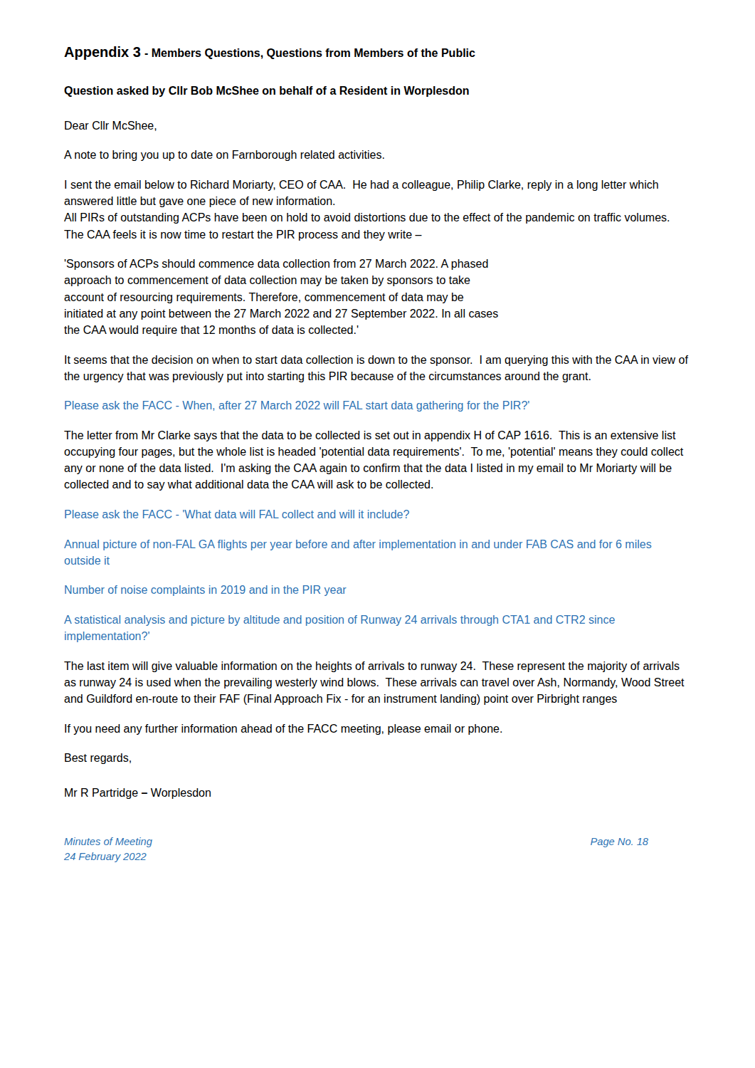Appendix 3 - Members Questions, Questions from Members of the Public
Question asked by Cllr Bob McShee on behalf of a Resident in Worplesdon
Dear Cllr McShee,
A note to bring you up to date on Farnborough related activities.
I sent the email below to Richard Moriarty, CEO of CAA. He had a colleague, Philip Clarke, reply in a long letter which answered little but gave one piece of new information.
All PIRs of outstanding ACPs have been on hold to avoid distortions due to the effect of the pandemic on traffic volumes. The CAA feels it is now time to restart the PIR process and they write –
'Sponsors of ACPs should commence data collection from 27 March 2022. A phased
approach to commencement of data collection may be taken by sponsors to take
account of resourcing requirements. Therefore, commencement of data may be
initiated at any point between the 27 March 2022 and 27 September 2022. In all cases
the CAA would require that 12 months of data is collected.'
It seems that the decision on when to start data collection is down to the sponsor. I am querying this with the CAA in view of the urgency that was previously put into starting this PIR because of the circumstances around the grant.
Please ask the FACC - When, after 27 March 2022 will FAL start data gathering for the PIR?'
The letter from Mr Clarke says that the data to be collected is set out in appendix H of CAP 1616. This is an extensive list occupying four pages, but the whole list is headed 'potential data requirements'. To me, 'potential' means they could collect any or none of the data listed. I'm asking the CAA again to confirm that the data I listed in my email to Mr Moriarty will be collected and to say what additional data the CAA will ask to be collected.
Please ask the FACC - 'What data will FAL collect and will it include?
Annual picture of non-FAL GA flights per year before and after implementation in and under FAB CAS and for 6 miles outside it
Number of noise complaints in 2019 and in the PIR year
A statistical analysis and picture by altitude and position of Runway 24 arrivals through CTA1 and CTR2 since implementation?'
The last item will give valuable information on the heights of arrivals to runway 24. These represent the majority of arrivals as runway 24 is used when the prevailing westerly wind blows. These arrivals can travel over Ash, Normandy, Wood Street and Guildford en-route to their FAF (Final Approach Fix - for an instrument landing) point over Pirbright ranges
If you need any further information ahead of the FACC meeting, please email or phone.
Best regards,
Mr R Partridge – Worplesdon
Minutes of Meeting
24 February 2022
Page No. 18